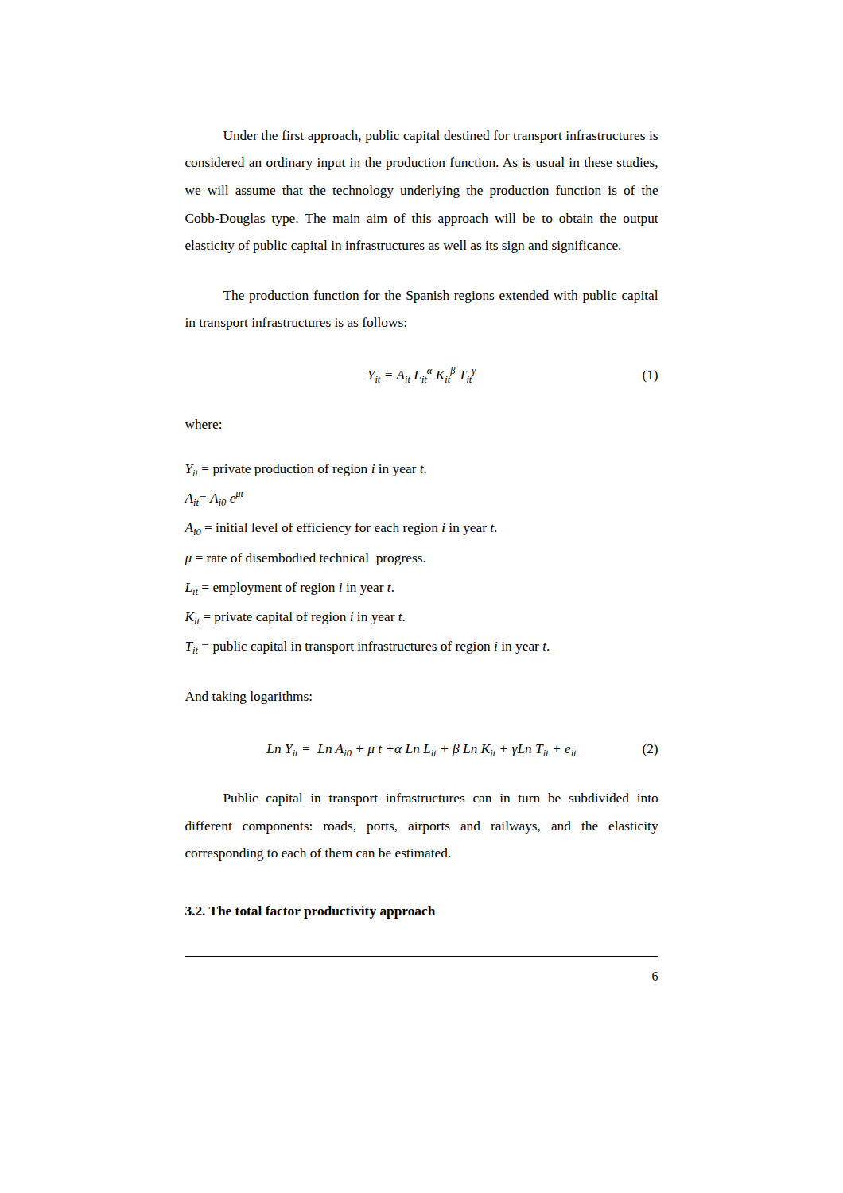Under the first approach, public capital destined for transport infrastructures is considered an ordinary input in the production function. As is usual in these studies, we will assume that the technology underlying the production function is of the Cobb-Douglas type. The main aim of this approach will be to obtain the output elasticity of public capital in infrastructures as well as its sign and significance.
The production function for the Spanish regions extended with public capital in transport infrastructures is as follows:
Yit = Ait Litα Kitβ Titγ (1)
where:
Yit = private production of region i in year t.
Ait= Ai0 eμt
Ai0 = initial level of efficiency for each region i in year t.
μ = rate of disembodied technical progress.
Lit = employment of region i in year t.
Kit = private capital of region i in year t.
Tit = public capital in transport infrastructures of region i in year t.
And taking logarithms:
Ln Yit = Ln Ai0 + μ t +α Ln Lit + β Ln Kit + γLn Tit + eit (2)
Public capital in transport infrastructures can in turn be subdivided into different components: roads, ports, airports and railways, and the elasticity corresponding to each of them can be estimated.
3.2. The total factor productivity approach
6